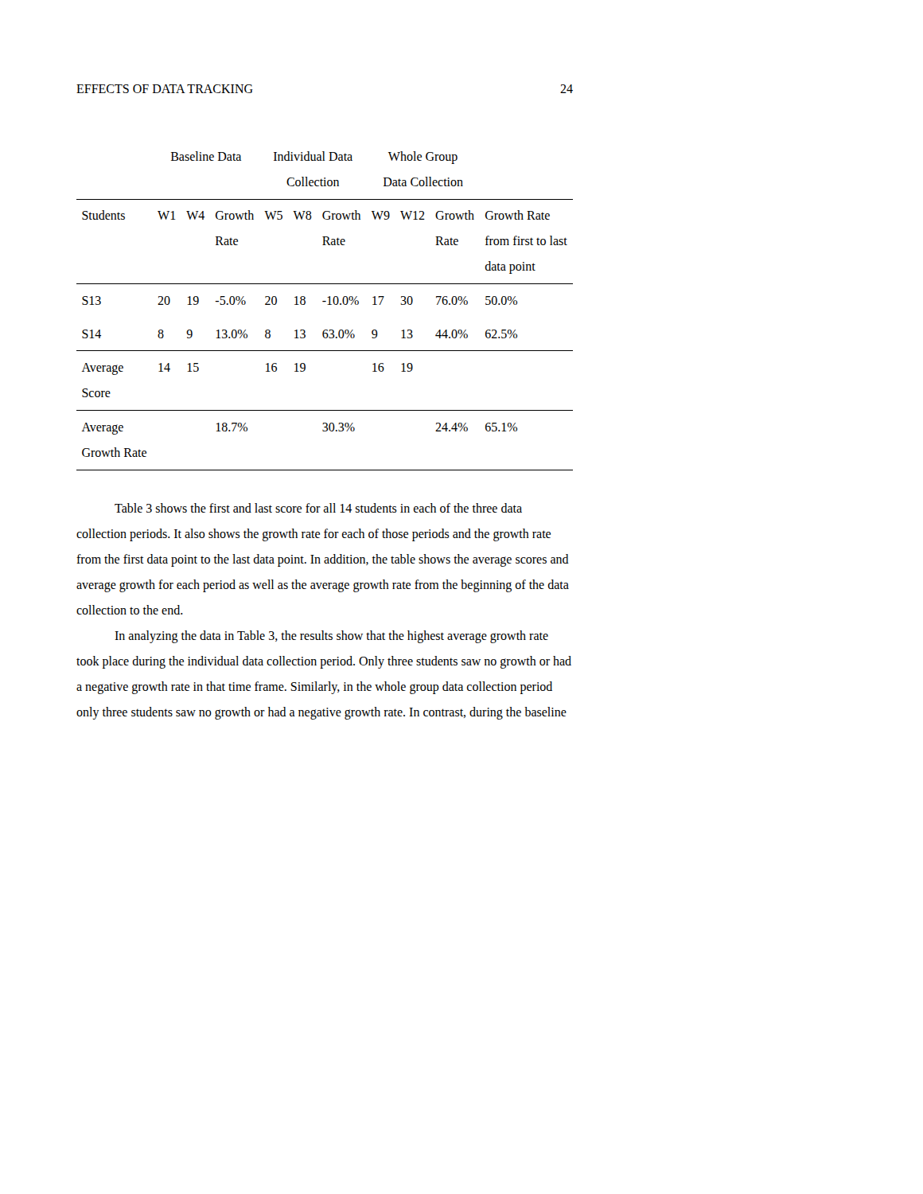Effects of Data Tracking 24
| | Baseline Data | Individual Data Collection | Whole Group Data Collection | |
| --- | --- | --- | --- | --- |
| Students | W1 | W4 | Growth Rate | W5 | W8 | Growth Rate | W9 | W12 | Growth Rate | Growth Rate from first to last data point |
| S13 | 20 | 19 | -5.0% | 20 | 18 | -10.0% | 17 | 30 | 76.0% | 50.0% |
| S14 | 8 | 9 | 13.0% | 8 | 13 | 63.0% | 9 | 13 | 44.0% | 62.5% |
| Average Score | 14 | 15 | | 16 | 19 | | 16 | 19 | | |
| Average Growth Rate | | | 18.7% | | | 30.3% | | | 24.4% | 65.1% |
Table 3 shows the first and last score for all 14 students in each of the three data collection periods. It also shows the growth rate for each of those periods and the growth rate from the first data point to the last data point. In addition, the table shows the average scores and average growth for each period as well as the average growth rate from the beginning of the data collection to the end.
In analyzing the data in Table 3, the results show that the highest average growth rate took place during the individual data collection period. Only three students saw no growth or had a negative growth rate in that time frame. Similarly, in the whole group data collection period only three students saw no growth or had a negative growth rate. In contrast, during the baseline